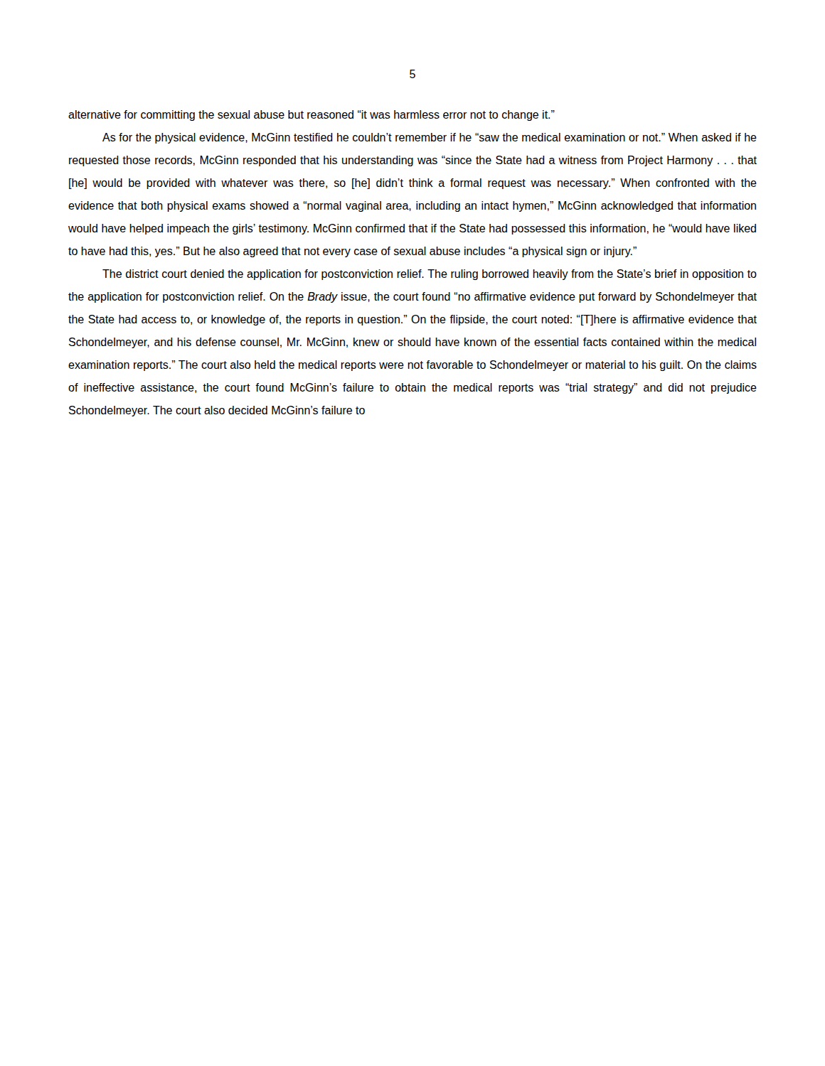5
alternative for committing the sexual abuse but reasoned “it was harmless error not to change it.”
As for the physical evidence, McGinn testified he couldn’t remember if he “saw the medical examination or not.” When asked if he requested those records, McGinn responded that his understanding was “since the State had a witness from Project Harmony . . . that [he] would be provided with whatever was there, so [he] didn’t think a formal request was necessary.” When confronted with the evidence that both physical exams showed a “normal vaginal area, including an intact hymen,” McGinn acknowledged that information would have helped impeach the girls’ testimony. McGinn confirmed that if the State had possessed this information, he “would have liked to have had this, yes.” But he also agreed that not every case of sexual abuse includes “a physical sign or injury.”
The district court denied the application for postconviction relief. The ruling borrowed heavily from the State’s brief in opposition to the application for postconviction relief. On the Brady issue, the court found “no affirmative evidence put forward by Schondelmeyer that the State had access to, or knowledge of, the reports in question.” On the flipside, the court noted: “[T]here is affirmative evidence that Schondelmeyer, and his defense counsel, Mr. McGinn, knew or should have known of the essential facts contained within the medical examination reports.” The court also held the medical reports were not favorable to Schondelmeyer or material to his guilt. On the claims of ineffective assistance, the court found McGinn’s failure to obtain the medical reports was “trial strategy” and did not prejudice Schondelmeyer. The court also decided McGinn’s failure to